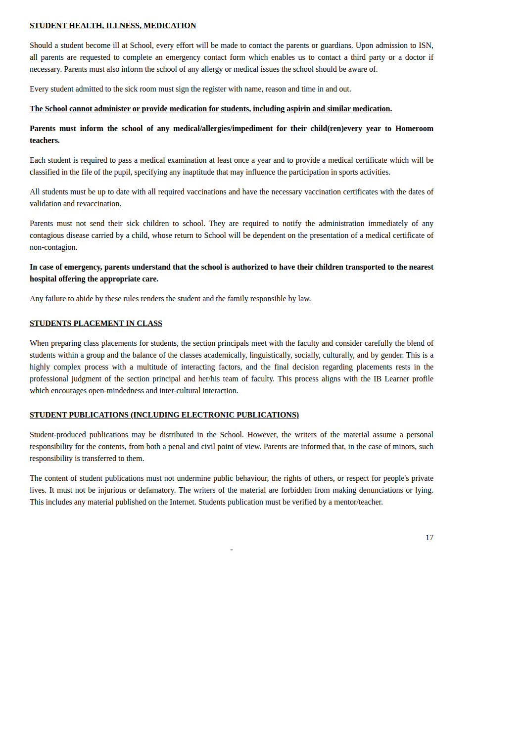Student Health, Illness, Medication
Should a student become ill at School, every effort will be made to contact the parents or guardians. Upon admission to ISN, all parents are requested to complete an emergency contact form which enables us to contact a third party or a doctor if necessary. Parents must also inform the school of any allergy or medical issues the school should be aware of.
Every student admitted to the sick room must sign the register with name, reason and time in and out.
The School cannot administer or provide medication for students, including aspirin and similar medication.
Parents must inform the school of any medical/allergies/impediment for their child(ren)every year to Homeroom teachers.
Each student is required to pass a medical examination at least once a year and to provide a medical certificate which will be classified in the file of the pupil, specifying any inaptitude that may influence the participation in sports activities.
All students must be up to date with all required vaccinations and have the necessary vaccination certificates with the dates of validation and revaccination.
Parents must not send their sick children to school. They are required to notify the administration immediately of any contagious disease carried by a child, whose return to School will be dependent on the presentation of a medical certificate of non-contagion.
In case of emergency, parents understand that the school is authorized to have their children transported to the nearest hospital offering the appropriate care.
Any failure to abide by these rules renders the student and the family responsible by law.
Students Placement in Class
When preparing class placements for students, the section principals meet with the faculty and consider carefully the blend of students within a group and the balance of the classes academically, linguistically, socially, culturally, and by gender. This is a highly complex process with a multitude of interacting factors, and the final decision regarding placements rests in the professional judgment of the section principal and her/his team of faculty. This process aligns with the IB Learner profile which encourages open-mindedness and inter-cultural interaction.
Student Publications (Including Electronic Publications)
Student-produced publications may be distributed in the School. However, the writers of the material assume a personal responsibility for the contents, from both a penal and civil point of view. Parents are informed that, in the case of minors, such responsibility is transferred to them.
The content of student publications must not undermine public behaviour, the rights of others, or respect for people's private lives. It must not be injurious or defamatory. The writers of the material are forbidden from making denunciations or lying. This includes any material published on the Internet. Students publication must be verified by a mentor/teacher.
17
-